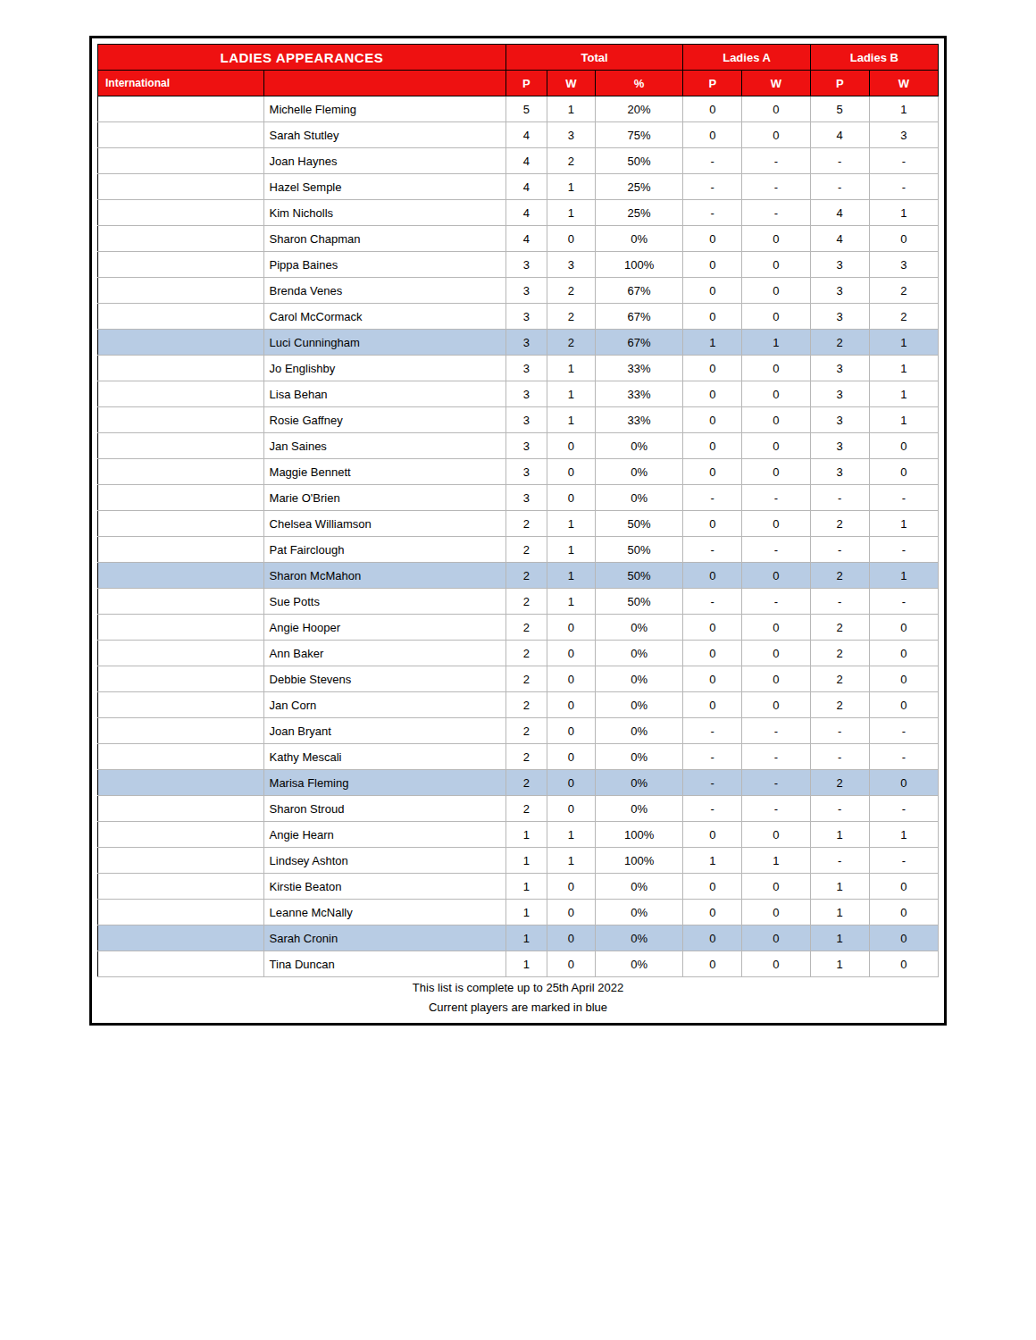| LADIES APPEARANCES | Total | Ladies A | Ladies B |
| --- | --- | --- | --- |
| International | | P | W | % | P | W | P | W |
| | Michelle Fleming | 5 | 1 | 20% | 0 | 0 | 5 | 1 |
| | Sarah Stutley | 4 | 3 | 75% | 0 | 0 | 4 | 3 |
| | Joan Haynes | 4 | 2 | 50% | - | - | - | - |
| | Hazel Semple | 4 | 1 | 25% | - | - | - | - |
| | Kim Nicholls | 4 | 1 | 25% | - | - | 4 | 1 |
| | Sharon Chapman | 4 | 0 | 0% | 0 | 0 | 4 | 0 |
| | Pippa Baines | 3 | 3 | 100% | 0 | 0 | 3 | 3 |
| | Brenda Venes | 3 | 2 | 67% | 0 | 0 | 3 | 2 |
| | Carol McCormack | 3 | 2 | 67% | 0 | 0 | 3 | 2 |
| | Luci Cunningham | 3 | 2 | 67% | 1 | 1 | 2 | 1 |
| | Jo Englishby | 3 | 1 | 33% | 0 | 0 | 3 | 1 |
| | Lisa Behan | 3 | 1 | 33% | 0 | 0 | 3 | 1 |
| | Rosie Gaffney | 3 | 1 | 33% | 0 | 0 | 3 | 1 |
| | Jan Saines | 3 | 0 | 0% | 0 | 0 | 3 | 0 |
| | Maggie Bennett | 3 | 0 | 0% | 0 | 0 | 3 | 0 |
| | Marie O'Brien | 3 | 0 | 0% | - | - | - | - |
| | Chelsea Williamson | 2 | 1 | 50% | 0 | 0 | 2 | 1 |
| | Pat Fairclough | 2 | 1 | 50% | - | - | - | - |
| | Sharon McMahon | 2 | 1 | 50% | 0 | 0 | 2 | 1 |
| | Sue Potts | 2 | 1 | 50% | - | - | - | - |
| | Angie Hooper | 2 | 0 | 0% | 0 | 0 | 2 | 0 |
| | Ann Baker | 2 | 0 | 0% | 0 | 0 | 2 | 0 |
| | Debbie Stevens | 2 | 0 | 0% | 0 | 0 | 2 | 0 |
| | Jan Corn | 2 | 0 | 0% | 0 | 0 | 2 | 0 |
| | Joan Bryant | 2 | 0 | 0% | - | - | - | - |
| | Kathy Mescali | 2 | 0 | 0% | - | - | - | - |
| | Marisa Fleming | 2 | 0 | 0% | - | - | 2 | 0 |
| | Sharon Stroud | 2 | 0 | 0% | - | - | - | - |
| | Angie Hearn | 1 | 1 | 100% | 0 | 0 | 1 | 1 |
| | Lindsey Ashton | 1 | 1 | 100% | 1 | 1 | - | - |
| | Kirstie Beaton | 1 | 0 | 0% | 0 | 0 | 1 | 0 |
| | Leanne McNally | 1 | 0 | 0% | 0 | 0 | 1 | 0 |
| | Sarah Cronin | 1 | 0 | 0% | 0 | 0 | 1 | 0 |
| | Tina Duncan | 1 | 0 | 0% | 0 | 0 | 1 | 0 |
| This list is complete up to 25th April 2022 |
| Current players are marked in blue |